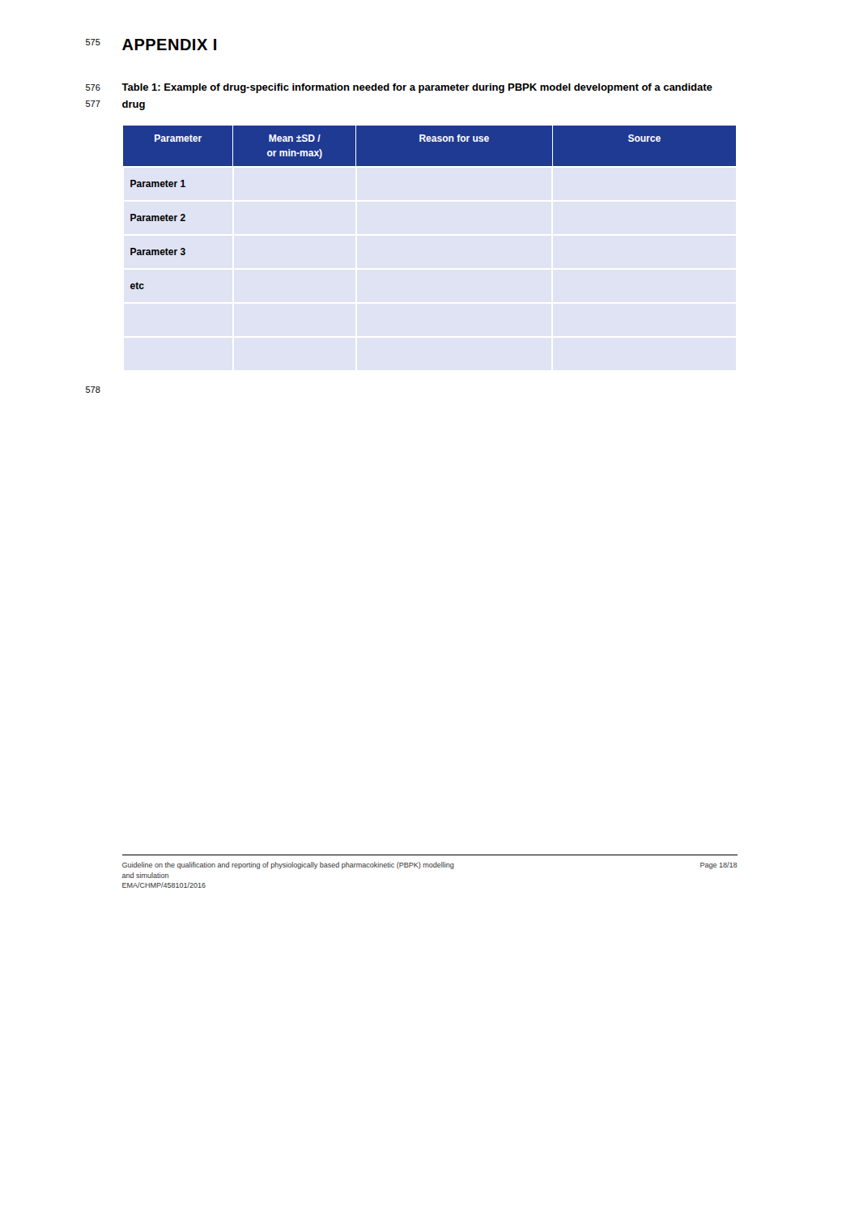575
APPENDIX I
576 577
Table 1: Example of drug-specific information needed for a parameter during PBPK model development of a candidate drug
| Parameter | Mean ±SD / or min-max) | Reason for use | Source |
| --- | --- | --- | --- |
| Parameter 1 | | | |
| Parameter 2 | | | |
| Parameter 3 | | | |
| etc | | | |
578
Page 18/18
Guideline on the qualification and reporting of physiologically based pharmacokinetic (PBPK) modelling
and simulation
EMA/CHMP/458101/2016